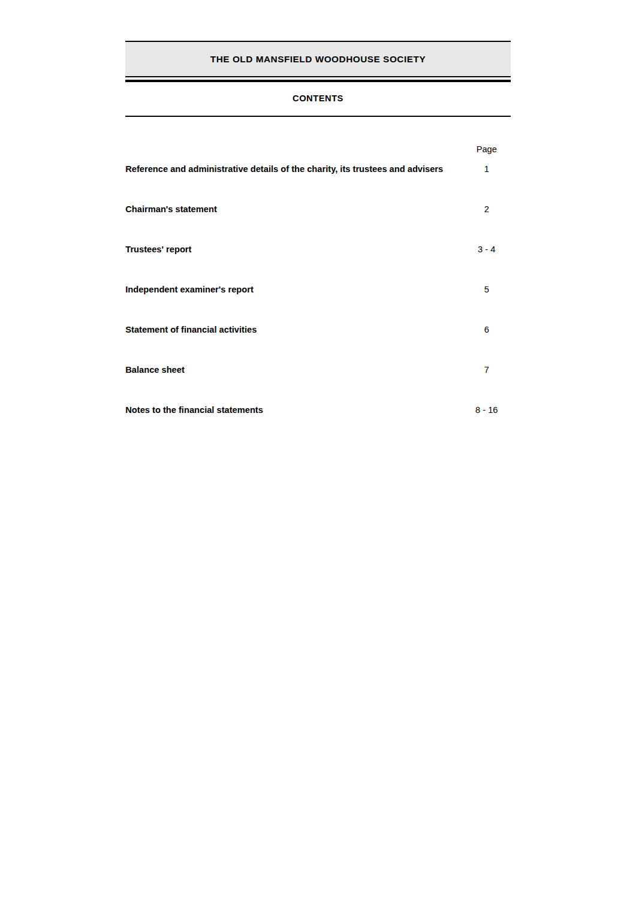THE OLD MANSFIELD WOODHOUSE SOCIETY
CONTENTS
| | Page |
| Reference and administrative details of the charity, its trustees and advisers | 1 |
| Chairman's statement | 2 |
| Trustees' report | 3 - 4 |
| Independent examiner's report | 5 |
| Statement of financial activities | 6 |
| Balance sheet | 7 |
| Notes to the financial statements | 8 - 16 |